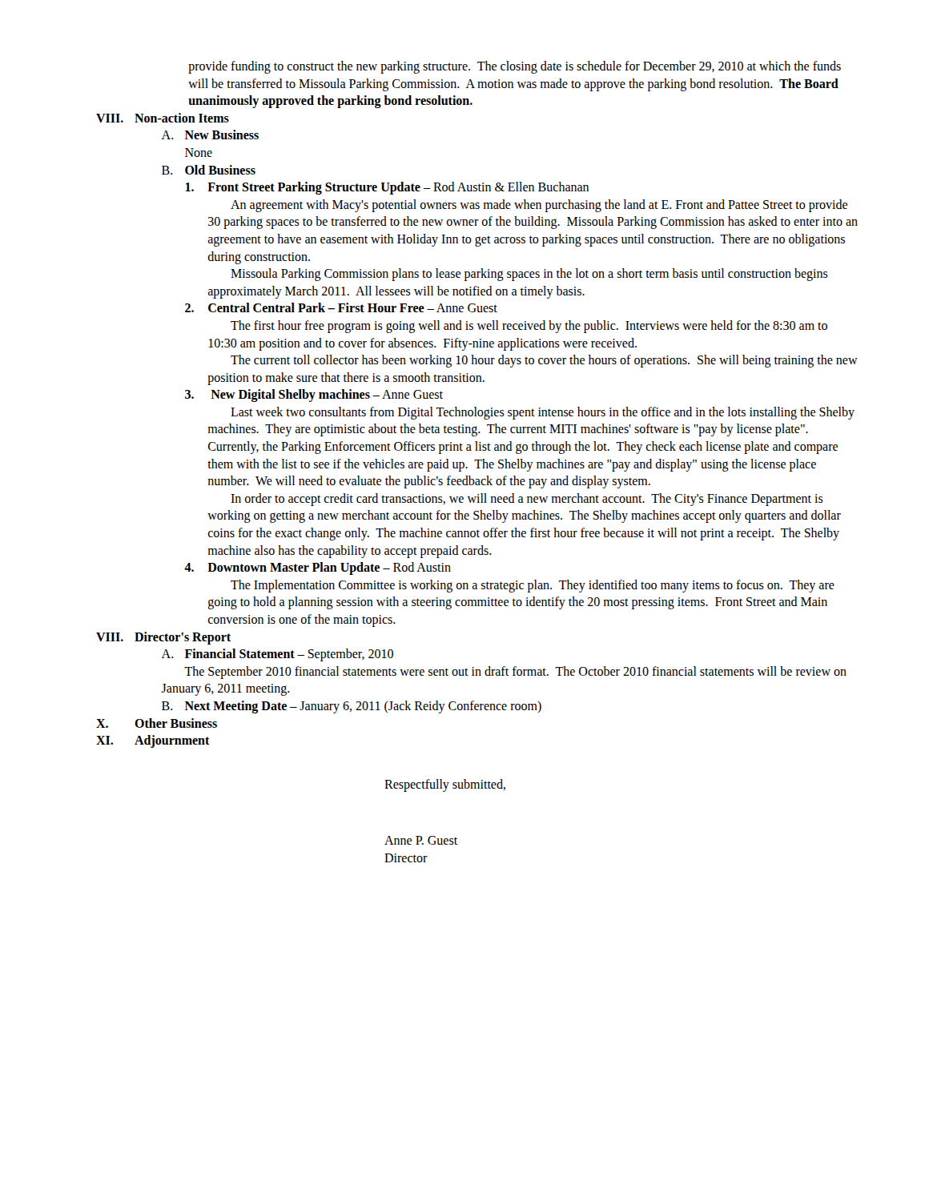provide funding to construct the new parking structure. The closing date is schedule for December 29, 2010 at which the funds will be transferred to Missoula Parking Commission. A motion was made to approve the parking bond resolution. The Board unanimously approved the parking bond resolution.
VIII.
Non-action Items
A.
New Business
None
B.
Old Business
1.
Front Street Parking Structure Update – Rod Austin & Ellen Buchanan
An agreement with Macy's potential owners was made when purchasing the land at E. Front and Pattee Street to provide 30 parking spaces to be transferred to the new owner of the building. Missoula Parking Commission has asked to enter into an agreement to have an easement with Holiday Inn to get across to parking spaces until construction. There are no obligations during construction.
Missoula Parking Commission plans to lease parking spaces in the lot on a short term basis until construction begins approximately March 2011. All lessees will be notified on a timely basis.
2.
Central Central Park – First Hour Free – Anne Guest
The first hour free program is going well and is well received by the public. Interviews were held for the 8:30 am to 10:30 am position and to cover for absences. Fifty-nine applications were received.
The current toll collector has been working 10 hour days to cover the hours of operations. She will being training the new position to make sure that there is a smooth transition.
3.
New Digital Shelby machines – Anne Guest
Last week two consultants from Digital Technologies spent intense hours in the office and in the lots installing the Shelby machines. They are optimistic about the beta testing. The current MITI machines' software is "pay by license plate". Currently, the Parking Enforcement Officers print a list and go through the lot. They check each license plate and compare them with the list to see if the vehicles are paid up. The Shelby machines are "pay and display" using the license place number. We will need to evaluate the public's feedback of the pay and display system.
In order to accept credit card transactions, we will need a new merchant account. The City's Finance Department is working on getting a new merchant account for the Shelby machines. The Shelby machines accept only quarters and dollar coins for the exact change only. The machine cannot offer the first hour free because it will not print a receipt. The Shelby machine also has the capability to accept prepaid cards.
4.
Downtown Master Plan Update – Rod Austin
The Implementation Committee is working on a strategic plan. They identified too many items to focus on. They are going to hold a planning session with a steering committee to identify the 20 most pressing items. Front Street and Main conversion is one of the main topics.
VIII.
Director's Report
A.
Financial Statement – September, 2010
The September 2010 financial statements were sent out in draft format. The October 2010 financial statements will be review on January 6, 2011 meeting.
B.
Next Meeting Date – January 6, 2011 (Jack Reidy Conference room)
X.
Other Business
XI.
Adjournment
Respectfully submitted,
Anne P. Guest
Director